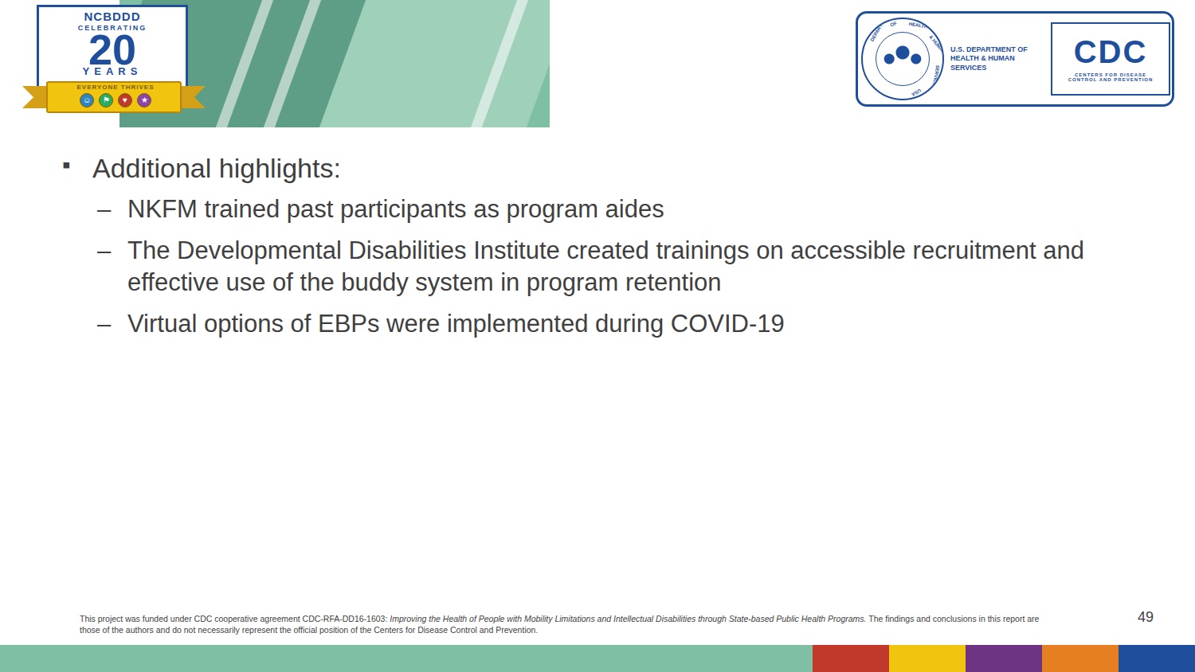NCBDDD
CELEBRATING
20
YEARS
EVERYONE THRIVES
☺
⚑
♥
★
DEPARTMENT OF HEALTH & HUMAN SERVICES USA
U.S. DEPARTMENT OF
HEALTH & HUMAN
SERVICES
CDC
CENTERS FOR DISEASE
CONTROL AND PREVENTION
Additional highlights:
NKFM trained past participants as program aides
The Developmental Disabilities Institute created trainings on accessible recruitment and effective use of the buddy system in program retention
Virtual options of EBPs were implemented during COVID-19
This project was funded under CDC cooperative agreement CDC-RFA-DD16-1603: Improving the Health of People with Mobility Limitations and Intellectual Disabilities through State-based Public Health Programs. The findings and conclusions in this report are those of the authors and do not necessarily represent the official position of the Centers for Disease Control and Prevention.
49